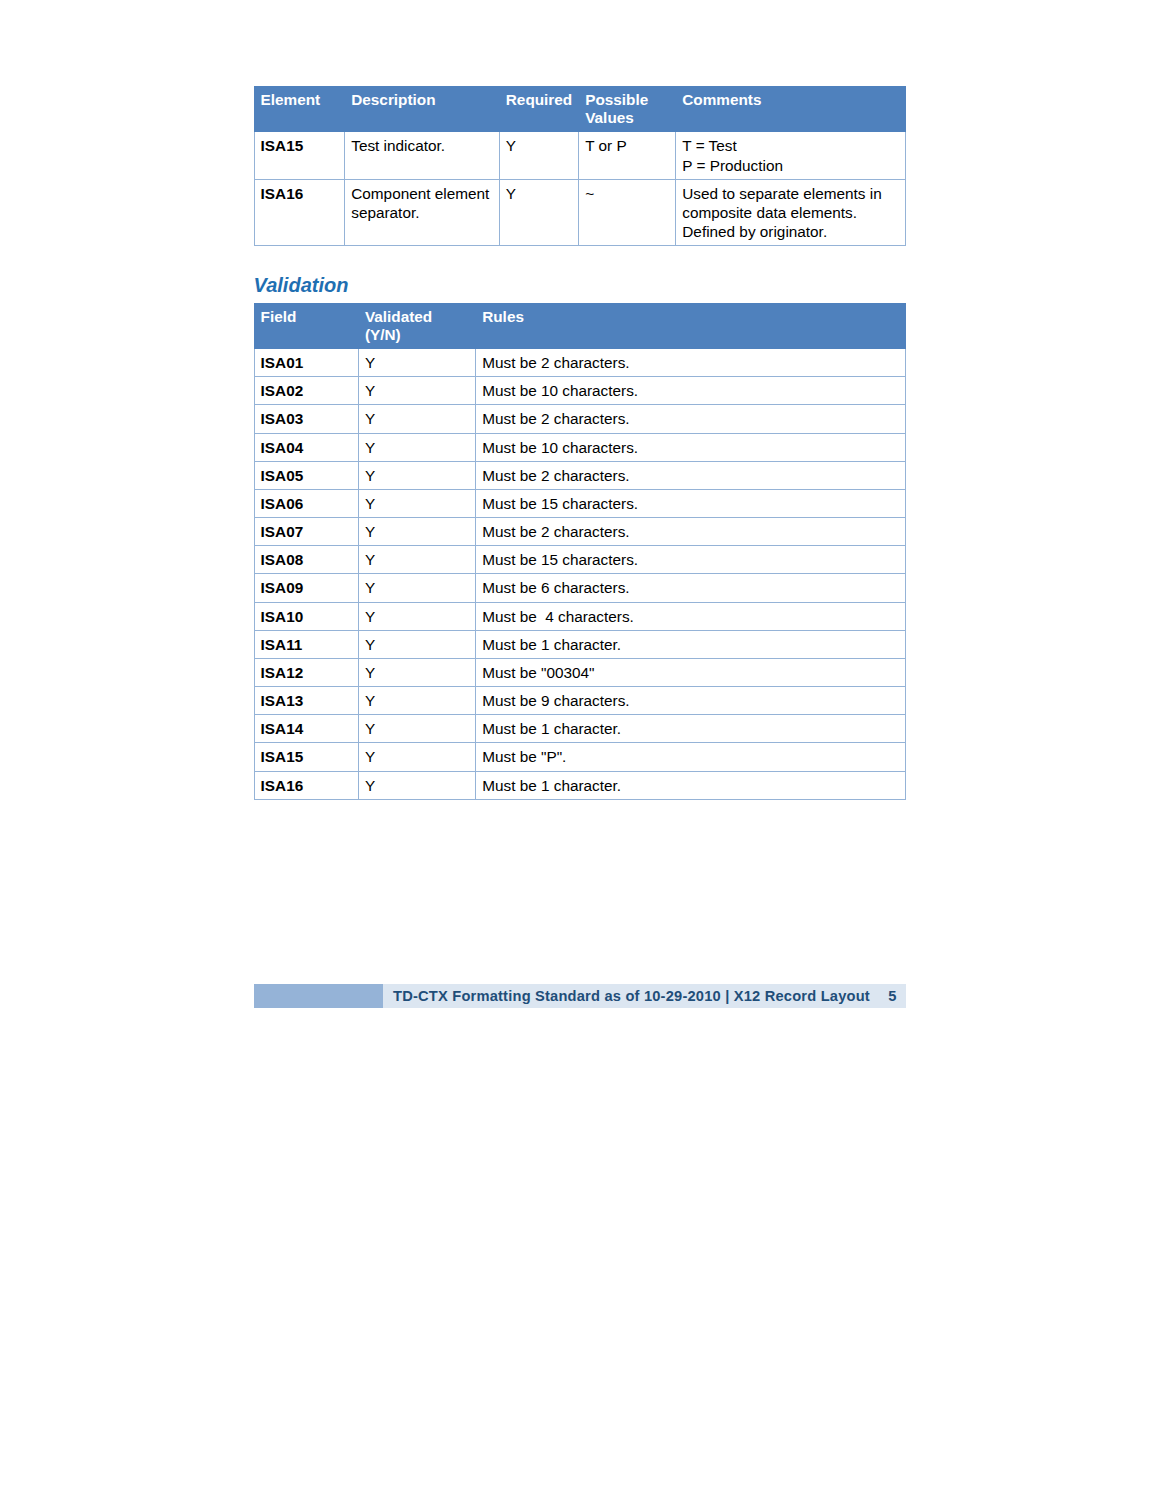| Element | Description | Required | Possible Values | Comments |
| --- | --- | --- | --- | --- |
| ISA15 | Test indicator. | Y | T or P | T = Test P = Production |
| ISA16 | Component element separator. | Y | ~ | Used to separate elements in composite data elements. Defined by originator. |
Validation
| Field | Validated (Y/N) | Rules |
| --- | --- | --- |
| ISA01 | Y | Must be 2 characters. |
| ISA02 | Y | Must be 10 characters. |
| ISA03 | Y | Must be 2 characters. |
| ISA04 | Y | Must be 10 characters. |
| ISA05 | Y | Must be 2 characters. |
| ISA06 | Y | Must be 15 characters. |
| ISA07 | Y | Must be 2 characters. |
| ISA08 | Y | Must be 15 characters. |
| ISA09 | Y | Must be 6 characters. |
| ISA10 | Y | Must be 4 characters. |
| ISA11 | Y | Must be 1 character. |
| ISA12 | Y | Must be "00304" |
| ISA13 | Y | Must be 9 characters. |
| ISA14 | Y | Must be 1 character. |
| ISA15 | Y | Must be "P". |
| ISA16 | Y | Must be 1 character. |
TD-CTX Formatting Standard as of 10-29-2010 | X12 Record Layout 5